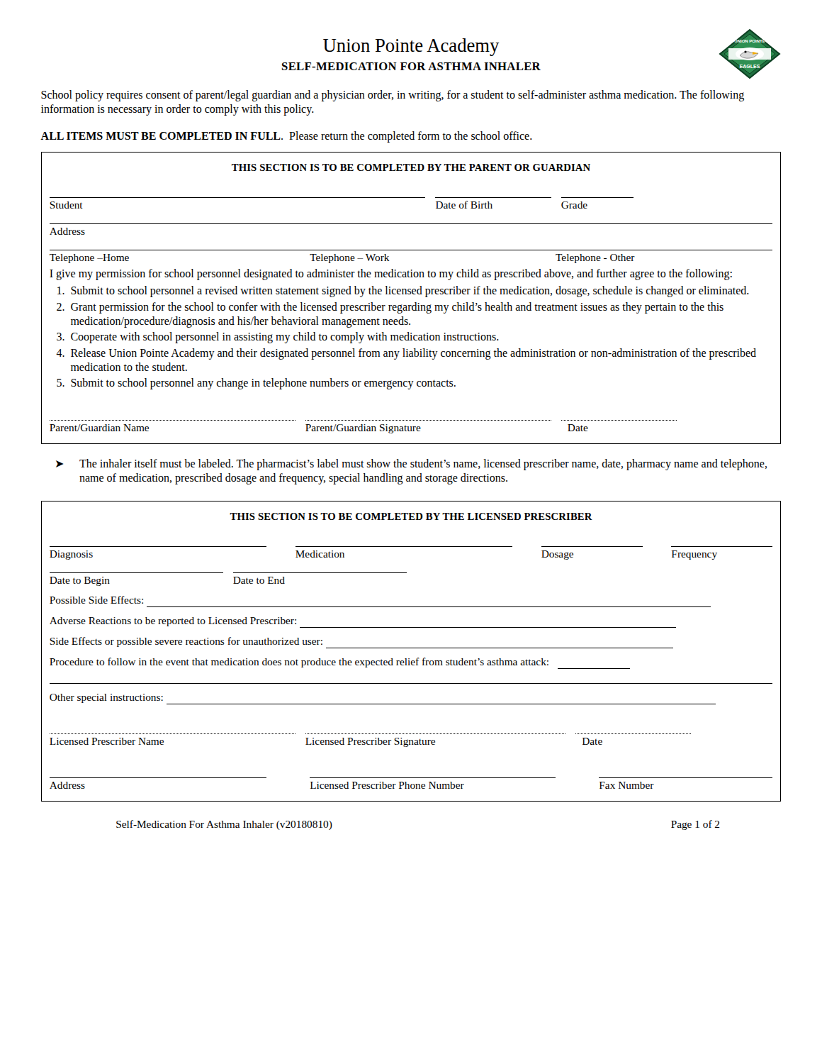UNION POINTE EAGLES
Union Pointe Academy
SELF-MEDICATION FOR ASTHMA INHALER
School policy requires consent of parent/legal guardian and a physician order, in writing, for a student to self-administer asthma medication. The following information is necessary in order to comply with this policy.
ALL ITEMS MUST BE COMPLETED IN FULL. Please return the completed form to the school office.
THIS SECTION IS TO BE COMPLETED BY THE PARENT OR GUARDIAN
| Student | | Date of Birth | | Grade | |
| Address |
| / Telephone –Home / Telephone – Work / Telephone - Other / |
I give my permission for school personnel designated to administer the medication to my child as prescribed above, and further agree to the following:
Submit to school personnel a revised written statement signed by the licensed prescriber if the medication, dosage, schedule is changed or eliminated.
Grant permission for the school to confer with the licensed prescriber regarding my child’s health and treatment issues as they pertain to the this medication/procedure/diagnosis and his/her behavioral management needs.
Cooperate with school personnel in assisting my child to comply with medication instructions.
Release Union Pointe Academy and their designated personnel from any liability concerning the administration or non-administration of the prescribed medication to the student.
Submit to school personnel any change in telephone numbers or emergency contacts.
| Parent/Guardian Name | | Parent/Guardian Signature | | Date | |
➤
The inhaler itself must be labeled. The pharmacist’s label must show the student’s name, licensed prescriber name, date, pharmacy name and telephone, name of medication, prescribed dosage and frequency, special handling and storage directions.
THIS SECTION IS TO BE COMPLETED BY THE LICENSED PRESCRIBER
| Diagnosis | | Medication | | Dosage | | Frequency |
| Date to Begin | | Date to End | |
Possible Side Effects:
Adverse Reactions to be reported to Licensed Prescriber:
Side Effects or possible severe reactions for unauthorized user:
Procedure to follow in the event that medication does not produce the expected relief from student’s asthma attack:
Other special instructions:
| Licensed Prescriber Name | | Licensed Prescriber Signature | | Date | |
| Address | | Licensed Prescriber Phone Number | | Fax Number |
Self-Medication For Asthma Inhaler (v20180810)
Page 1 of 2